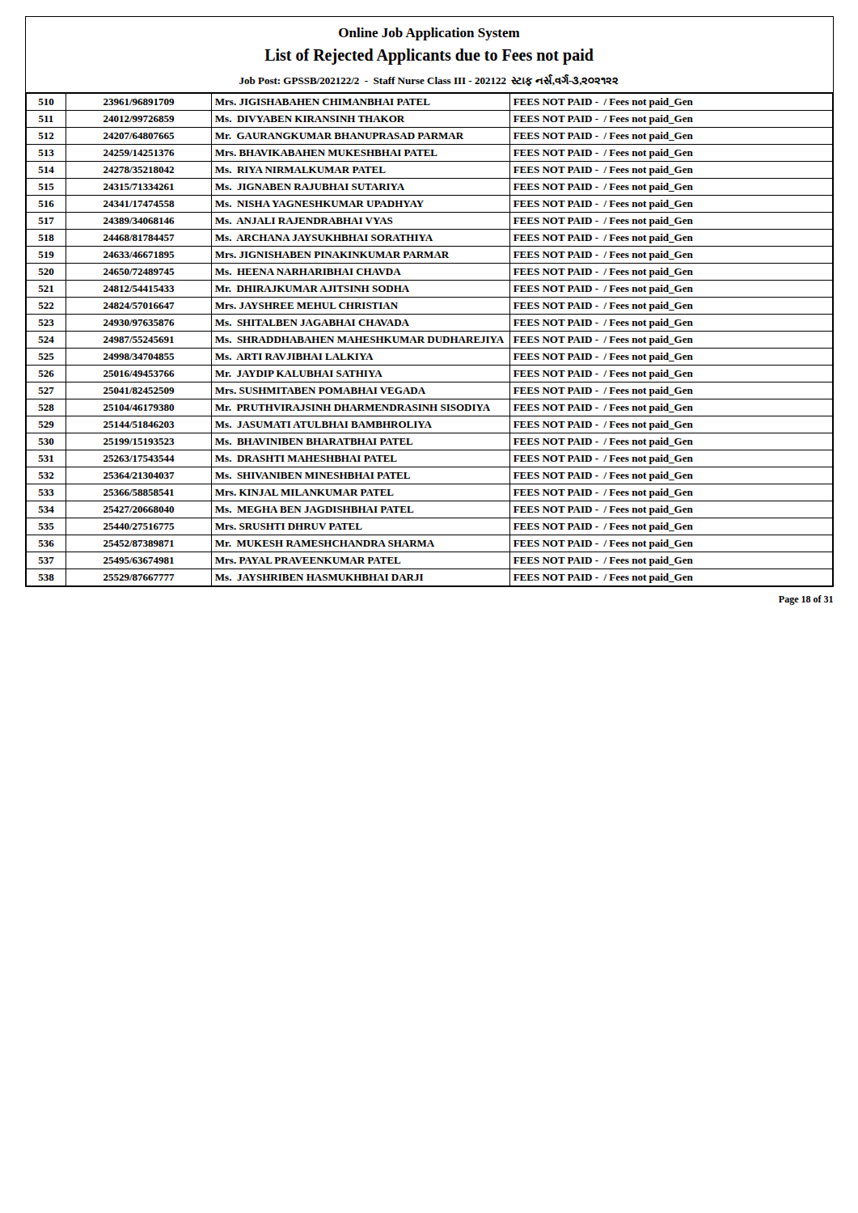Online Job Application System
List of Rejected Applicants due to Fees not paid
Job Post: GPSSB/202122/2 - Staff Nurse Class III - 202122 સ્ટાફ નર્સ,વર્ગ-૩,૨૦૨૧૨૨
| 510 | 23961/96891709 | Mrs. JIGISHABAHEN CHIMANBHAI PATEL | FEES NOT PAID - / Fees not paid_Gen |
| 511 | 24012/99726859 | Ms. DIVYABEN KIRANSINH THAKOR | FEES NOT PAID - / Fees not paid_Gen |
| 512 | 24207/64807665 | Mr. GAURANGKUMAR BHANUPRASAD PARMAR | FEES NOT PAID - / Fees not paid_Gen |
| 513 | 24259/14251376 | Mrs. BHAVIKABAHEN MUKESHBHAI PATEL | FEES NOT PAID - / Fees not paid_Gen |
| 514 | 24278/35218042 | Ms. RIYA NIRMALKUMAR PATEL | FEES NOT PAID - / Fees not paid_Gen |
| 515 | 24315/71334261 | Ms. JIGNABEN RAJUBHAI SUTARIYA | FEES NOT PAID - / Fees not paid_Gen |
| 516 | 24341/17474558 | Ms. NISHA YAGNESHKUMAR UPADHYAY | FEES NOT PAID - / Fees not paid_Gen |
| 517 | 24389/34068146 | Ms. ANJALI RAJENDRABHAI VYAS | FEES NOT PAID - / Fees not paid_Gen |
| 518 | 24468/81784457 | Ms. ARCHANA JAYSUKHBHAI SORATHIYA | FEES NOT PAID - / Fees not paid_Gen |
| 519 | 24633/46671895 | Mrs. JIGNISHABEN PINAKINKUMAR PARMAR | FEES NOT PAID - / Fees not paid_Gen |
| 520 | 24650/72489745 | Ms. HEENA NARHARIBHAI CHAVDA | FEES NOT PAID - / Fees not paid_Gen |
| 521 | 24812/54415433 | Mr. DHIRAJKUMAR AJITSINH SODHA | FEES NOT PAID - / Fees not paid_Gen |
| 522 | 24824/57016647 | Mrs. JAYSHREE MEHUL CHRISTIAN | FEES NOT PAID - / Fees not paid_Gen |
| 523 | 24930/97635876 | Ms. SHITALBEN JAGABHAI CHAVADA | FEES NOT PAID - / Fees not paid_Gen |
| 524 | 24987/55245691 | Ms. SHRADDHABAHEN MAHESHKUMAR DUDHAREJIYA | FEES NOT PAID - / Fees not paid_Gen |
| 525 | 24998/34704855 | Ms. ARTI RAVJIBHAI LALKIYA | FEES NOT PAID - / Fees not paid_Gen |
| 526 | 25016/49453766 | Mr. JAYDIP KALUBHAI SATHIYA | FEES NOT PAID - / Fees not paid_Gen |
| 527 | 25041/82452509 | Mrs. SUSHMITABEN POMABHAI VEGADA | FEES NOT PAID - / Fees not paid_Gen |
| 528 | 25104/46179380 | Mr. PRUTHVIRAJSINH DHARMENDRASINH SISODIYA | FEES NOT PAID - / Fees not paid_Gen |
| 529 | 25144/51846203 | Ms. JASUMATI ATULBHAI BAMBHROLIYA | FEES NOT PAID - / Fees not paid_Gen |
| 530 | 25199/15193523 | Ms. BHAVINIBEN BHARATBHAI PATEL | FEES NOT PAID - / Fees not paid_Gen |
| 531 | 25263/17543544 | Ms. DRASHTI MAHESHBHAI PATEL | FEES NOT PAID - / Fees not paid_Gen |
| 532 | 25364/21304037 | Ms. SHIVANIBEN MINESHBHAI PATEL | FEES NOT PAID - / Fees not paid_Gen |
| 533 | 25366/58858541 | Mrs. KINJAL MILANKUMAR PATEL | FEES NOT PAID - / Fees not paid_Gen |
| 534 | 25427/20668040 | Ms. MEGHA BEN JAGDISHBHAI PATEL | FEES NOT PAID - / Fees not paid_Gen |
| 535 | 25440/27516775 | Mrs. SRUSHTI DHRUV PATEL | FEES NOT PAID - / Fees not paid_Gen |
| 536 | 25452/87389871 | Mr. MUKESH RAMESHCHANDRA SHARMA | FEES NOT PAID - / Fees not paid_Gen |
| 537 | 25495/63674981 | Mrs. PAYAL PRAVEENKUMAR PATEL | FEES NOT PAID - / Fees not paid_Gen |
| 538 | 25529/87667777 | Ms. JAYSHRIBEN HASMUKHBHAI DARJI | FEES NOT PAID - / Fees not paid_Gen |
Page 18 of 31